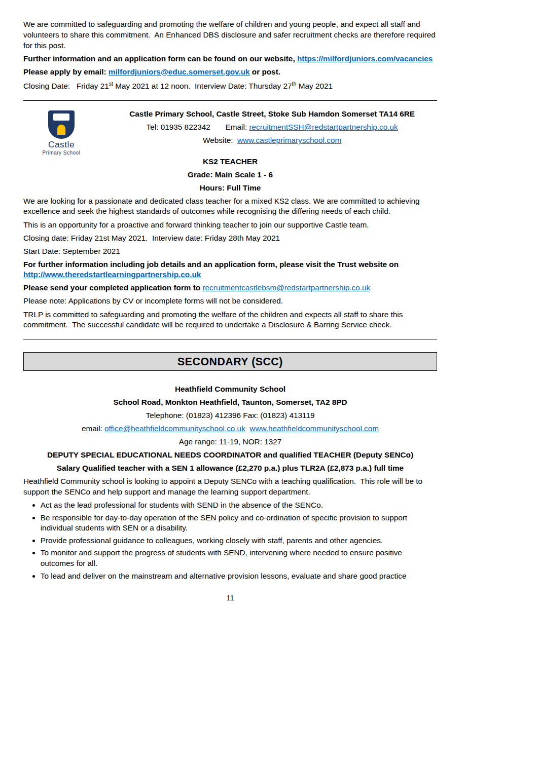We are committed to safeguarding and promoting the welfare of children and young people, and expect all staff and volunteers to share this commitment. An Enhanced DBS disclosure and safer recruitment checks are therefore required for this post.
Further information and an application form can be found on our website, https://milfordjuniors.com/vacancies
Please apply by email: milfordjuniors@educ.somerset.gov.uk or post.
Closing Date: Friday 21st May 2021 at 12 noon. Interview Date: Thursday 27th May 2021
Castle
Primary School
Castle Primary School, Castle Street, Stoke Sub Hamdon Somerset TA14 6RE
Tel: 01935 822342 Email: recruitmentSSH@redstartpartnership.co.uk
Website: www.castleprimaryschool.com
KS2 TEACHER
Grade: Main Scale 1 - 6
Hours: Full Time
We are looking for a passionate and dedicated class teacher for a mixed KS2 class. We are committed to achieving excellence and seek the highest standards of outcomes while recognising the differing needs of each child.
This is an opportunity for a proactive and forward thinking teacher to join our supportive Castle team.
Closing date: Friday 21st May 2021. Interview date: Friday 28th May 2021
Start Date: September 2021
For further information including job details and an application form, please visit the Trust website on http://www.theredstartlearningpartnership.co.uk
Please send your completed application form to recruitmentcastlebsm@redstartpartnership.co.uk
Please note: Applications by CV or incomplete forms will not be considered.
TRLP is committed to safeguarding and promoting the welfare of the children and expects all staff to share this commitment. The successful candidate will be required to undertake a Disclosure & Barring Service check.
SECONDARY (SCC)
Heathfield Community School
School Road, Monkton Heathfield, Taunton, Somerset, TA2 8PD
Telephone: (01823) 412396 Fax: (01823) 413119
email: office@heathfieldcommunityschool.co.uk www.heathfieldcommunityschool.com
Age range: 11-19, NOR: 1327
DEPUTY SPECIAL EDUCATIONAL NEEDS COORDINATOR and qualified TEACHER (Deputy SENCo)
Salary Qualified teacher with a SEN 1 allowance (£2,270 p.a.) plus TLR2A (£2,873 p.a.) full time
Heathfield Community school is looking to appoint a Deputy SENCo with a teaching qualification. This role will be to support the SENCo and help support and manage the learning support department.
Act as the lead professional for students with SEND in the absence of the SENCo.
Be responsible for day-to-day operation of the SEN policy and co-ordination of specific provision to support individual students with SEN or a disability.
Provide professional guidance to colleagues, working closely with staff, parents and other agencies.
To monitor and support the progress of students with SEND, intervening where needed to ensure positive outcomes for all.
To lead and deliver on the mainstream and alternative provision lessons, evaluate and share good practice
11